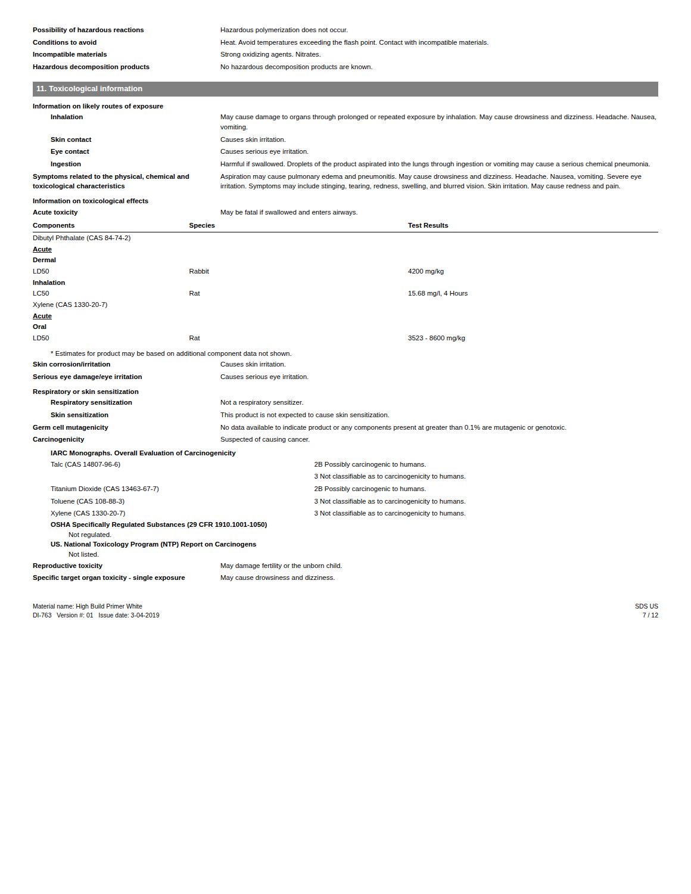| Possibility of hazardous reactions | Hazardous polymerization does not occur. |
| Conditions to avoid | Heat. Avoid temperatures exceeding the flash point. Contact with incompatible materials. |
| Incompatible materials | Strong oxidizing agents. Nitrates. |
| Hazardous decomposition products | No hazardous decomposition products are known. |
11. Toxicological information
Information on likely routes of exposure
| Inhalation | May cause damage to organs through prolonged or repeated exposure by inhalation. May cause drowsiness and dizziness. Headache. Nausea, vomiting. |
| Skin contact | Causes skin irritation. |
| Eye contact | Causes serious eye irritation. |
| Ingestion | Harmful if swallowed. Droplets of the product aspirated into the lungs through ingestion or vomiting may cause a serious chemical pneumonia. |
| Symptoms related to the physical, chemical and toxicological characteristics | Aspiration may cause pulmonary edema and pneumonitis. May cause drowsiness and dizziness. Headache. Nausea, vomiting. Severe eye irritation. Symptoms may include stinging, tearing, redness, swelling, and blurred vision. Skin irritation. May cause redness and pain. |
Information on toxicological effects
| Acute toxicity | May be fatal if swallowed and enters airways. |
| Components | Species | Test Results |
| --- | --- | --- |
| Dibutyl Phthalate (CAS 84-74-2) |
| Acute |
| Dermal |
| LD50 | Rabbit | 4200 mg/kg |
| Inhalation |
| LC50 | Rat | 15.68 mg/l, 4 Hours |
| Xylene (CAS 1330-20-7) |
| Acute |
| Oral |
| LD50 | Rat | 3523 - 8600 mg/kg |
* Estimates for product may be based on additional component data not shown.
| Skin corrosion/irritation | Causes skin irritation. |
| Serious eye damage/eye irritation | Causes serious eye irritation. |
Respiratory or skin sensitization
| Respiratory sensitization | Not a respiratory sensitizer. |
| Skin sensitization | This product is not expected to cause skin sensitization. |
| Germ cell mutagenicity | No data available to indicate product or any components present at greater than 0.1% are mutagenic or genotoxic. |
| Carcinogenicity | Suspected of causing cancer. |
IARC Monographs. Overall Evaluation of Carcinogenicity
| Talc (CAS 14807-96-6) | 2B Possibly carcinogenic to humans. |
| | 3 Not classifiable as to carcinogenicity to humans. |
| Titanium Dioxide (CAS 13463-67-7) | 2B Possibly carcinogenic to humans. |
| Toluene (CAS 108-88-3) | 3 Not classifiable as to carcinogenicity to humans. |
| Xylene (CAS 1330-20-7) | 3 Not classifiable as to carcinogenicity to humans. |
OSHA Specifically Regulated Substances (29 CFR 1910.1001-1050)
Not regulated.
US. National Toxicology Program (NTP) Report on Carcinogens
Not listed.
| Reproductive toxicity | May damage fertility or the unborn child. |
| Specific target organ toxicity - single exposure | May cause drowsiness and dizziness. |
Material name: High Build Primer White
SDS US
DI-763 Version #: 01 Issue date: 3-04-2019
7 / 12